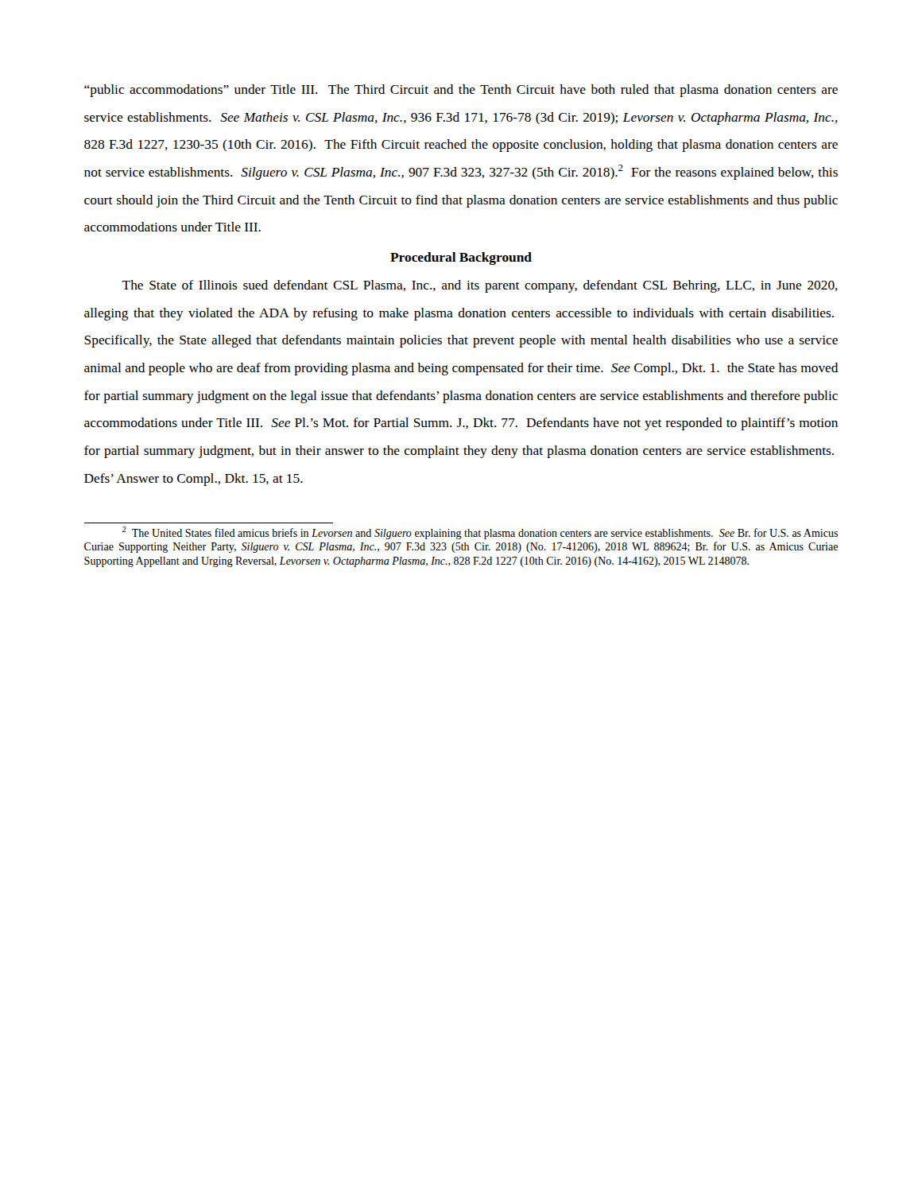“public accommodations” under Title III. The Third Circuit and the Tenth Circuit have both ruled that plasma donation centers are service establishments. See Matheis v. CSL Plasma, Inc., 936 F.3d 171, 176-78 (3d Cir. 2019); Levorsen v. Octapharma Plasma, Inc., 828 F.3d 1227, 1230-35 (10th Cir. 2016). The Fifth Circuit reached the opposite conclusion, holding that plasma donation centers are not service establishments. Silguero v. CSL Plasma, Inc., 907 F.3d 323, 327-32 (5th Cir. 2018).2 For the reasons explained below, this court should join the Third Circuit and the Tenth Circuit to find that plasma donation centers are service establishments and thus public accommodations under Title III.
Procedural Background
The State of Illinois sued defendant CSL Plasma, Inc., and its parent company, defendant CSL Behring, LLC, in June 2020, alleging that they violated the ADA by refusing to make plasma donation centers accessible to individuals with certain disabilities. Specifically, the State alleged that defendants maintain policies that prevent people with mental health disabilities who use a service animal and people who are deaf from providing plasma and being compensated for their time. See Compl., Dkt. 1. the State has moved for partial summary judgment on the legal issue that defendants’ plasma donation centers are service establishments and therefore public accommodations under Title III. See Pl.’s Mot. for Partial Summ. J., Dkt. 77. Defendants have not yet responded to plaintiff’s motion for partial summary judgment, but in their answer to the complaint they deny that plasma donation centers are service establishments. Defs’ Answer to Compl., Dkt. 15, at 15.
2 The United States filed amicus briefs in Levorsen and Silguero explaining that plasma donation centers are service establishments. See Br. for U.S. as Amicus Curiae Supporting Neither Party, Silguero v. CSL Plasma, Inc., 907 F.3d 323 (5th Cir. 2018) (No. 17-41206), 2018 WL 889624; Br. for U.S. as Amicus Curiae Supporting Appellant and Urging Reversal, Levorsen v. Octapharma Plasma, Inc., 828 F.2d 1227 (10th Cir. 2016) (No. 14-4162), 2015 WL 2148078.